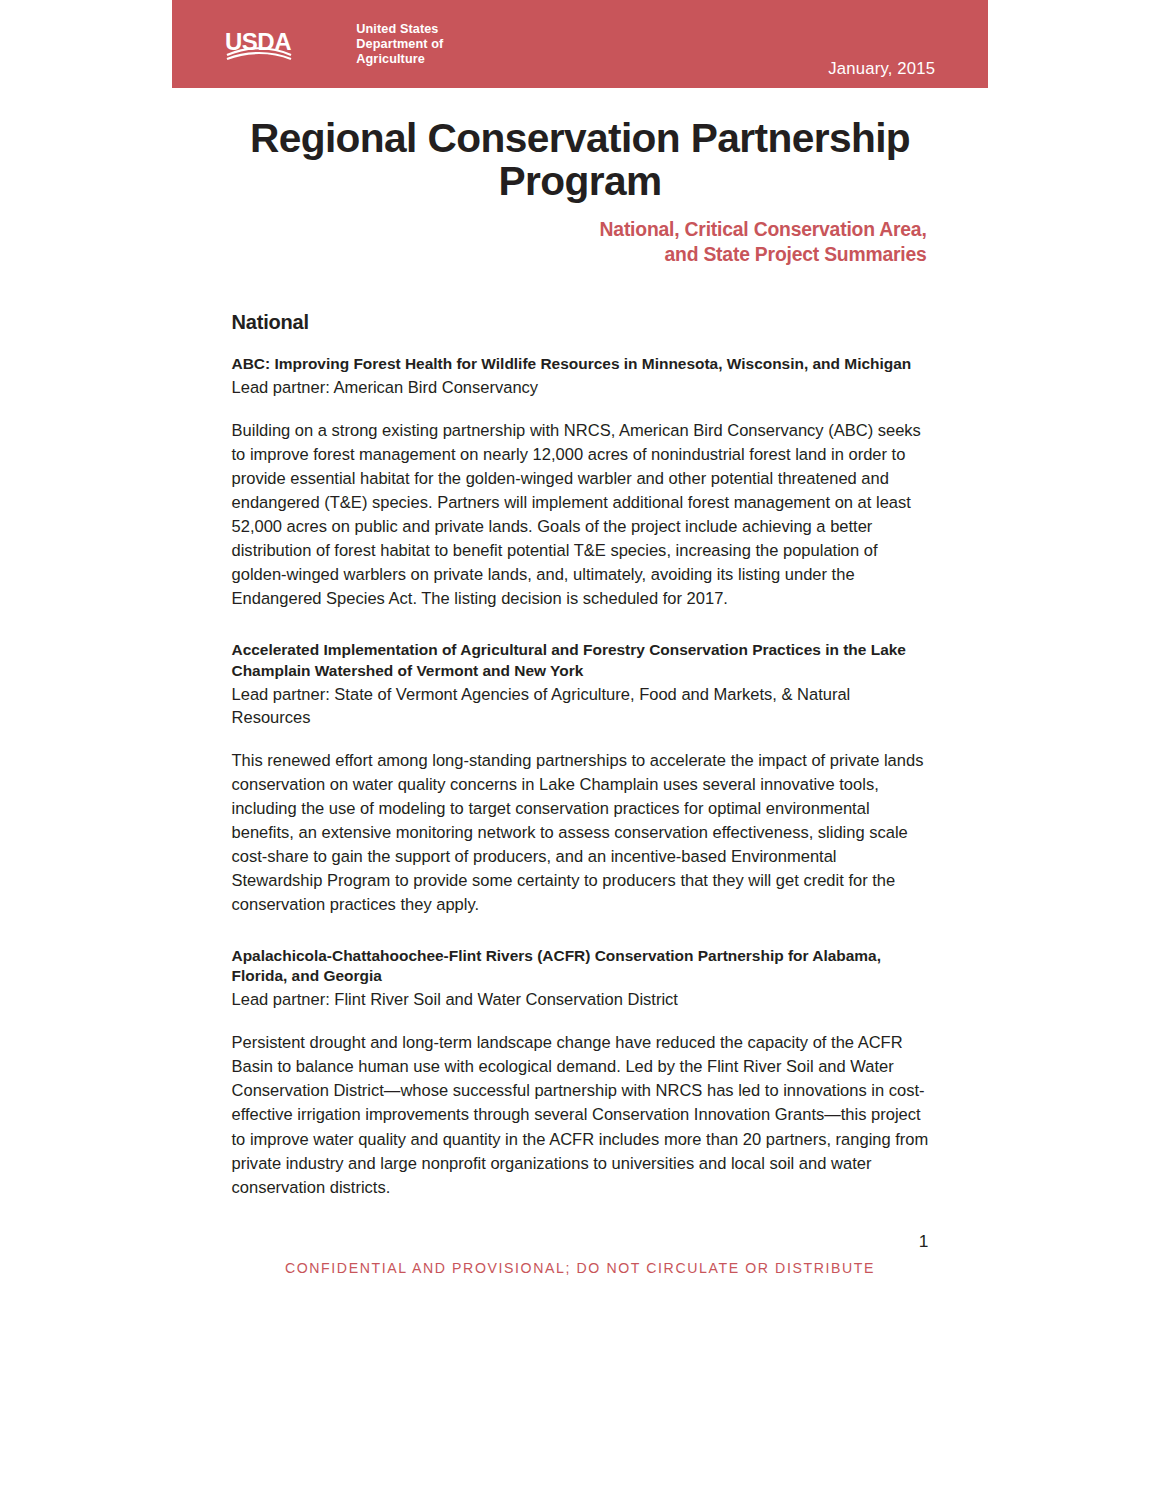USDA
United States
Department of
Agriculture
January, 2015
Regional Conservation Partnership Program
National, Critical Conservation Area,
and State Project Summaries
National
ABC: Improving Forest Health for Wildlife Resources in Minnesota, Wisconsin, and Michigan
Lead partner: American Bird Conservancy
Building on a strong existing partnership with NRCS, American Bird Conservancy (ABC) seeks to improve forest management on nearly 12,000 acres of nonindustrial forest land in order to provide essential habitat for the golden-winged warbler and other potential threatened and endangered (T&E) species. Partners will implement additional forest management on at least 52,000 acres on public and private lands. Goals of the project include achieving a better distribution of forest habitat to benefit potential T&E species, increasing the population of golden-winged warblers on private lands, and, ultimately, avoiding its listing under the Endangered Species Act. The listing decision is scheduled for 2017.
Accelerated Implementation of Agricultural and Forestry Conservation Practices in the Lake Champlain Watershed of Vermont and New York
Lead partner: State of Vermont Agencies of Agriculture, Food and Markets, & Natural Resources
This renewed effort among long-standing partnerships to accelerate the impact of private lands conservation on water quality concerns in Lake Champlain uses several innovative tools, including the use of modeling to target conservation practices for optimal environmental benefits, an extensive monitoring network to assess conservation effectiveness, sliding scale cost-share to gain the support of producers, and an incentive-based Environmental Stewardship Program to provide some certainty to producers that they will get credit for the conservation practices they apply.
Apalachicola-Chattahoochee-Flint Rivers (ACFR) Conservation Partnership for Alabama, Florida, and Georgia
Lead partner: Flint River Soil and Water Conservation District
Persistent drought and long-term landscape change have reduced the capacity of the ACFR Basin to balance human use with ecological demand. Led by the Flint River Soil and Water Conservation District—whose successful partnership with NRCS has led to innovations in cost-effective irrigation improvements through several Conservation Innovation Grants—this project to improve water quality and quantity in the ACFR includes more than 20 partners, ranging from private industry and large nonprofit organizations to universities and local soil and water conservation districts.
1
CONFIDENTIAL AND PROVISIONAL; DO NOT CIRCULATE OR DISTRIBUTE